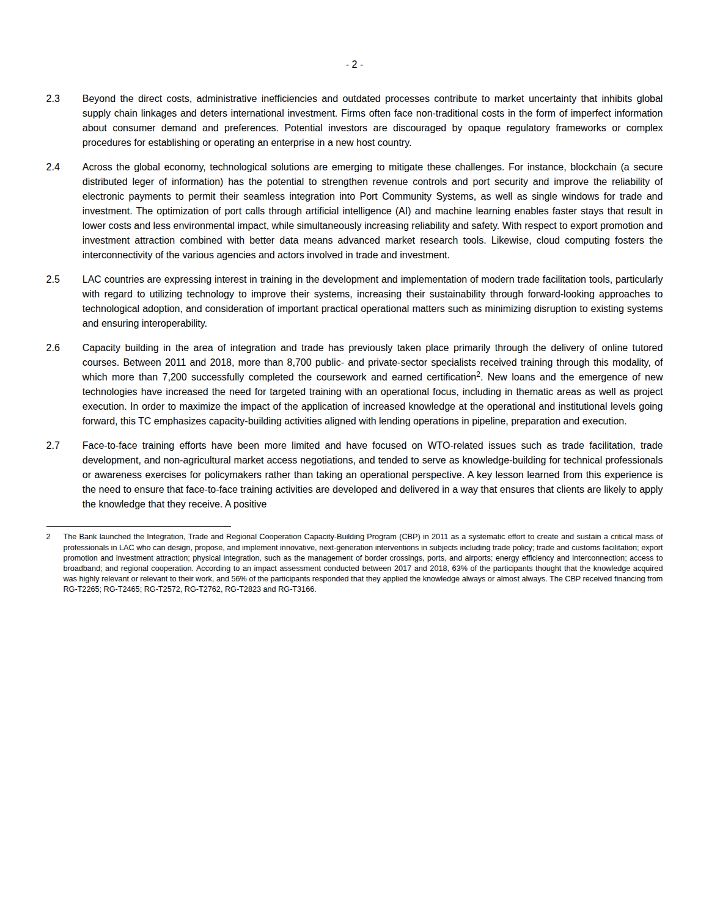- 2 -
2.3
Beyond the direct costs, administrative inefficiencies and outdated processes contribute to market uncertainty that inhibits global supply chain linkages and deters international investment. Firms often face non-traditional costs in the form of imperfect information about consumer demand and preferences. Potential investors are discouraged by opaque regulatory frameworks or complex procedures for establishing or operating an enterprise in a new host country.
2.4
Across the global economy, technological solutions are emerging to mitigate these challenges. For instance, blockchain (a secure distributed leger of information) has the potential to strengthen revenue controls and port security and improve the reliability of electronic payments to permit their seamless integration into Port Community Systems, as well as single windows for trade and investment. The optimization of port calls through artificial intelligence (AI) and machine learning enables faster stays that result in lower costs and less environmental impact, while simultaneously increasing reliability and safety. With respect to export promotion and investment attraction combined with better data means advanced market research tools. Likewise, cloud computing fosters the interconnectivity of the various agencies and actors involved in trade and investment.
2.5
LAC countries are expressing interest in training in the development and implementation of modern trade facilitation tools, particularly with regard to utilizing technology to improve their systems, increasing their sustainability through forward-looking approaches to technological adoption, and consideration of important practical operational matters such as minimizing disruption to existing systems and ensuring interoperability.
2.6
Capacity building in the area of integration and trade has previously taken place primarily through the delivery of online tutored courses. Between 2011 and 2018, more than 8,700 public- and private-sector specialists received training through this modality, of which more than 7,200 successfully completed the coursework and earned certification2. New loans and the emergence of new technologies have increased the need for targeted training with an operational focus, including in thematic areas as well as project execution. In order to maximize the impact of the application of increased knowledge at the operational and institutional levels going forward, this TC emphasizes capacity-building activities aligned with lending operations in pipeline, preparation and execution.
2.7
Face-to-face training efforts have been more limited and have focused on WTO-related issues such as trade facilitation, trade development, and non-agricultural market access negotiations, and tended to serve as knowledge-building for technical professionals or awareness exercises for policymakers rather than taking an operational perspective. A key lesson learned from this experience is the need to ensure that face-to-face training activities are developed and delivered in a way that ensures that clients are likely to apply the knowledge that they receive. A positive
2
The Bank launched the Integration, Trade and Regional Cooperation Capacity-Building Program (CBP) in 2011 as a systematic effort to create and sustain a critical mass of professionals in LAC who can design, propose, and implement innovative, next-generation interventions in subjects including trade policy; trade and customs facilitation; export promotion and investment attraction; physical integration, such as the management of border crossings, ports, and airports; energy efficiency and interconnection; access to broadband; and regional cooperation. According to an impact assessment conducted between 2017 and 2018, 63% of the participants thought that the knowledge acquired was highly relevant or relevant to their work, and 56% of the participants responded that they applied the knowledge always or almost always. The CBP received financing from RG-T2265; RG-T2465; RG-T2572, RG-T2762, RG-T2823 and RG-T3166.